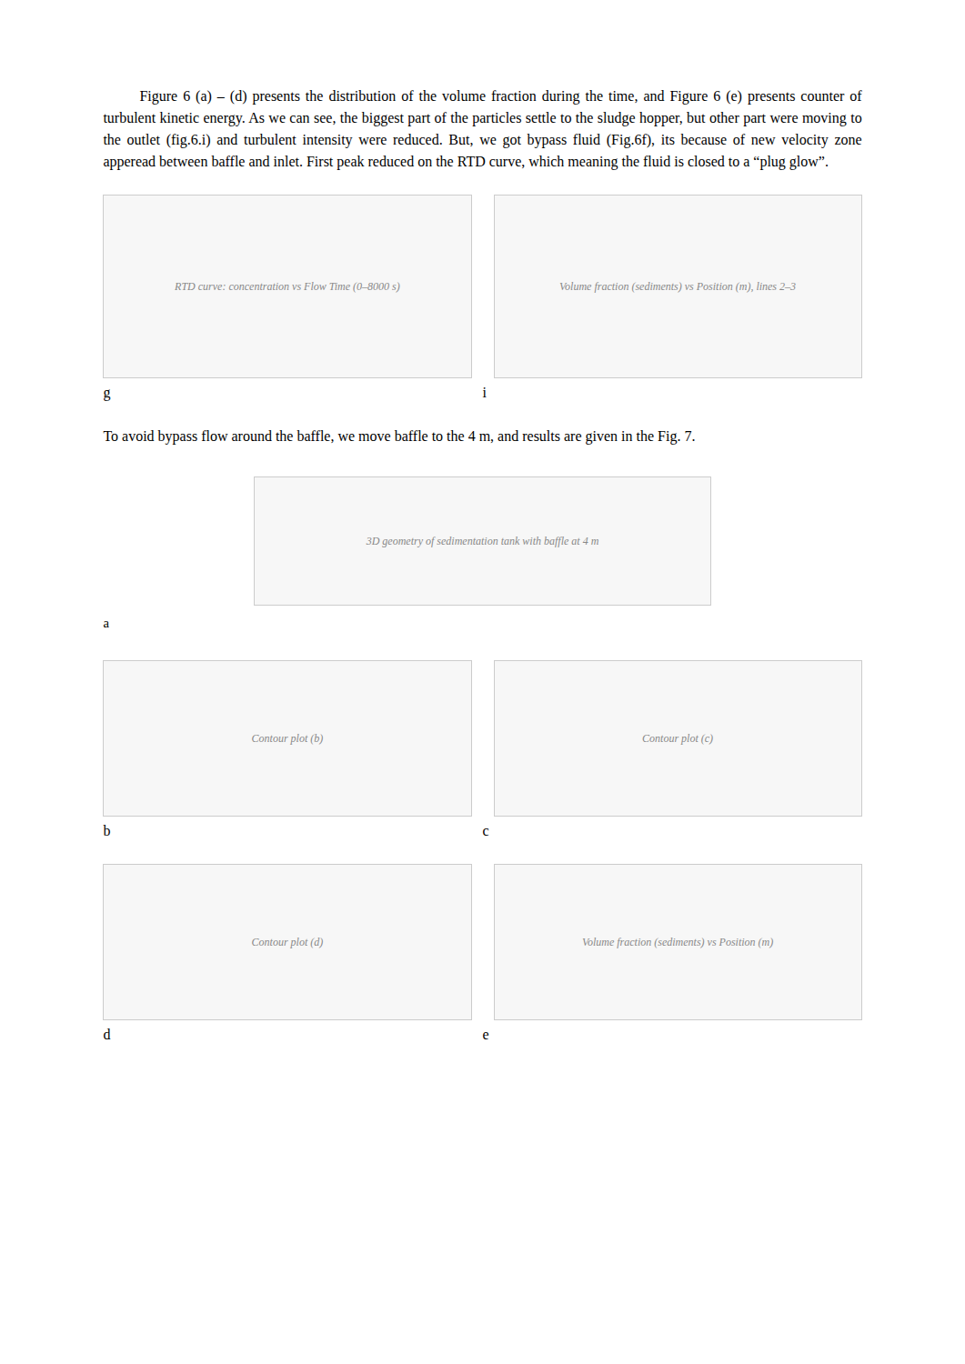Figure 6 (a) – (d) presents the distribution of the volume fraction during the time, and Figure 6 (e) presents counter of turbulent kinetic energy. As we can see, the biggest part of the particles settle to the sludge hopper, but other part were moving to the outlet (fig.6.i) and turbulent intensity were reduced. But, we got bypass fluid (Fig.6f), its because of new velocity zone apperead between baffle and inlet. First peak reduced on the RTD curve, which meaning the fluid is closed to a “plug glow”.
RTD curve: concentration vs Flow Time (0–8000 s)
Volume fraction (sediments) vs Position (m), lines 2–3
g i
To avoid bypass flow around the baffle, we move baffle to the 4 m, and results are given in the Fig. 7.
3D geometry of sedimentation tank with baffle at 4 m
a
Contour plot (b)
Contour plot (c)
b c
Contour plot (d)
Volume fraction (sediments) vs Position (m)
d e